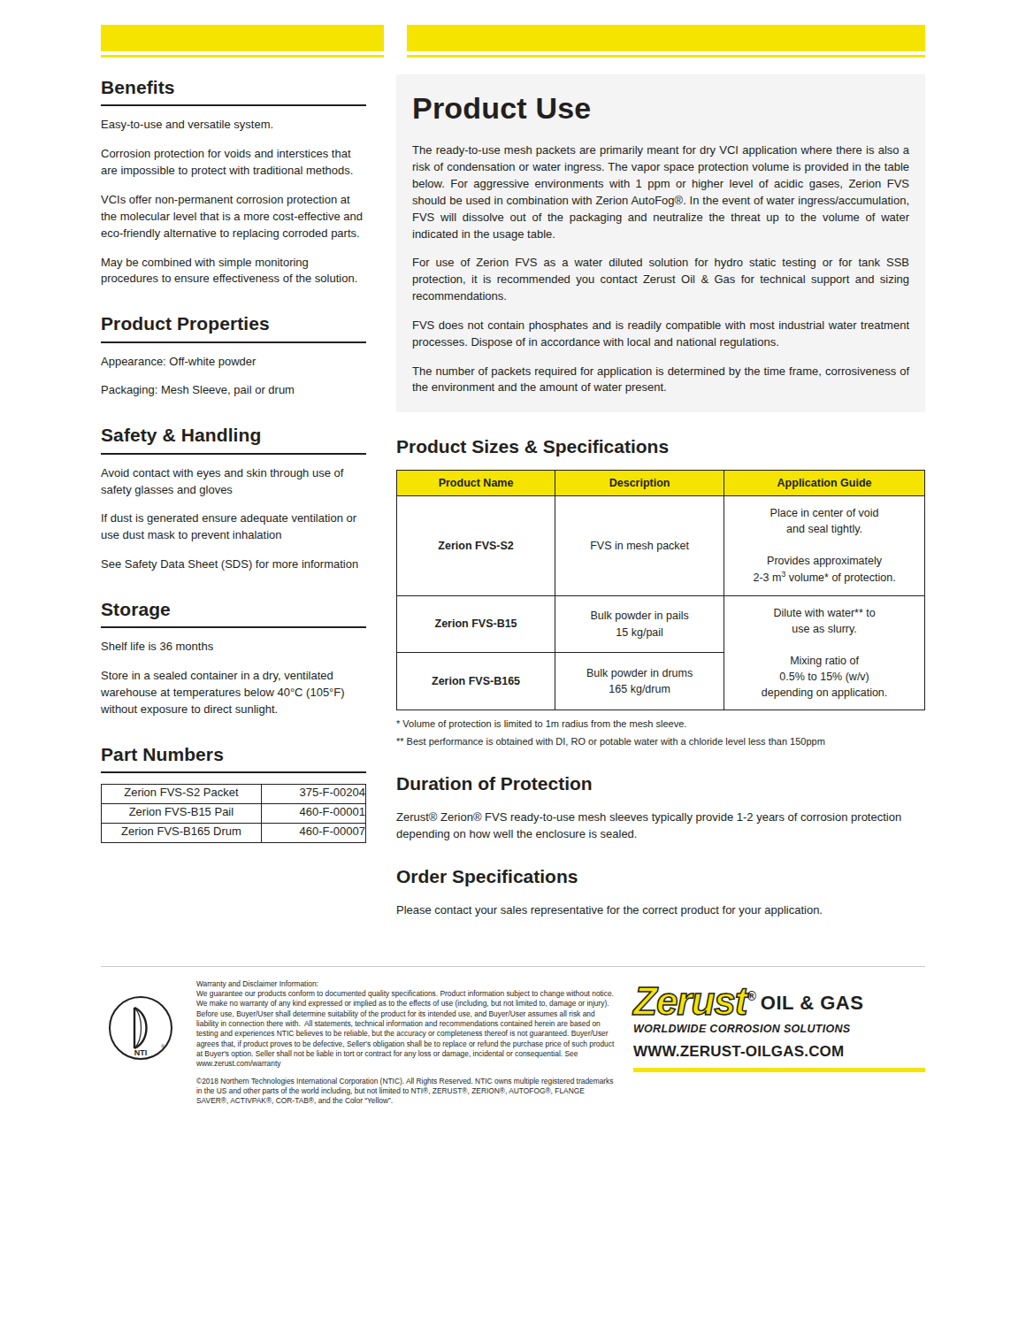Benefits
Easy-to-use and versatile system.
Corrosion protection for voids and interstices that are impossible to protect with traditional methods.
VCIs offer non-permanent corrosion protection at the molecular level that is a more cost-effective and eco-friendly alternative to replacing corroded parts.
May be combined with simple monitoring procedures to ensure effectiveness of the solution.
Product Properties
Appearance: Off-white powder
Packaging: Mesh Sleeve, pail or drum
Safety & Handling
Avoid contact with eyes and skin through use of safety glasses and gloves
If dust is generated ensure adequate ventilation or use dust mask to prevent inhalation
See Safety Data Sheet (SDS) for more information
Storage
Shelf life is 36 months
Store in a sealed container in a dry, ventilated warehouse at temperatures below 40°C (105°F) without exposure to direct sunlight.
Part Numbers
| Zerion FVS-S2 Packet | 375-F-00204 |
| Zerion FVS-B15 Pail | 460-F-00001 |
| Zerion FVS-B165 Drum | 460-F-00007 |
Product Use
The ready-to-use mesh packets are primarily meant for dry VCI application where there is also a risk of condensation or water ingress. The vapor space protection volume is provided in the table below. For aggressive environments with 1 ppm or higher level of acidic gases, Zerion FVS should be used in combination with Zerion AutoFog®. In the event of water ingress/accumulation, FVS will dissolve out of the packaging and neutralize the threat up to the volume of water indicated in the usage table.
For use of Zerion FVS as a water diluted solution for hydro static testing or for tank SSB protection, it is recommended you contact Zerust Oil & Gas for technical support and sizing recommendations.
FVS does not contain phosphates and is readily compatible with most industrial water treatment processes. Dispose of in accordance with local and national regulations.
The number of packets required for application is determined by the time frame, corrosiveness of the environment and the amount of water present.
Product Sizes & Specifications
| Product Name | Description | Application Guide |
| --- | --- | --- |
| Zerion FVS-S2 | FVS in mesh packet | Place in center of void and seal tightly. Provides approximately 2-3 m 3 volume* of protection. |
| Zerion FVS-B15 | Bulk powder in pails 15 kg/pail | Dilute with water** to use as slurry. Mixing ratio of 0.5% to 15% (w/v) depending on application. |
| Zerion FVS-B165 | Bulk powder in drums 165 kg/drum |
* Volume of protection is limited to 1m radius from the mesh sleeve.
** Best performance is obtained with DI, RO or potable water with a chloride level less than 150ppm
Duration of Protection
Zerust® Zerion® FVS ready-to-use mesh sleeves typically provide 1-2 years of corrosion protection depending on how well the enclosure is sealed.
Order Specifications
Please contact your sales representative for the correct product for your application.
NTI ®
Warranty and Disclaimer Information:
We guarantee our products conform to documented quality specifications. Product information subject to change without notice.
We make no warranty of any kind expressed or implied as to the effects of use (including, but not limited to, damage or injury).
Before use, Buyer/User shall determine suitability of the product for its intended use, and Buyer/User assumes all risk and liability in connection there with. All statements, technical information and recommendations contained herein are based on testing and experiences NTIC believes to be reliable, but the accuracy or completeness thereof is not guaranteed. Buyer/User agrees that, if product proves to be defective, Seller's obligation shall be to replace or refund the purchase price of such product at Buyer's option. Seller shall not be liable in tort or contract for any loss or damage, incidental or consequential. See www.zerust.com/warranty
©2018 Northern Technologies International Corporation (NTIC). All Rights Reserved. NTIC owns multiple registered trademarks in the US and other parts of the world including, but not limited to NTI®, ZERUST®, ZERION®, AUTOFOG®, FLANGE SAVER®, ACTIVPAK®, COR-TAB®, and the Color “Yellow”.
Zerust®OIL & GAS
WORLDWIDE CORROSION SOLUTIONS
WWW.ZERUST-OILGAS.COM